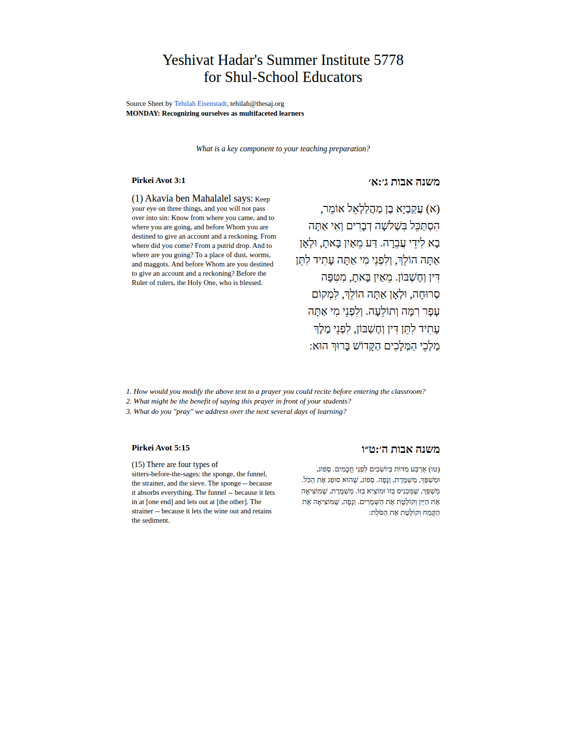Yeshivat Hadar's Summer Institute 5778
for Shul-School Educators
Source Sheet by Tehilah Eisenstadt, tehilah@thesaj.org
MONDAY: Recognizing ourselves as multifaceted learners
What is a key component to your teaching preparation?
Pirkei Avot 3:1
(1) Akavia ben Mahalalel says: Keep your eye on three things, and you will not pass over into sin: Know from where you came, and to where you are going, and before Whom you are destined to give an account and a reckoning. From where did you come? From a putrid drop. And to where are you going? To a place of dust, worms, and maggots. And before Whom are you destined to give an account and a reckoning? Before the Ruler of rulers, the Holy One, who is blessed.
משנה אבות ג׳:א׳
(א) עֲקַבְיָא בֶן מַהֲלַלְאֵל אוֹמֵר, הִסְתַּכֵּל בִּשְׁלשָׁה דְבָרִים וְאִי אַתָּה בָא לִידֵי עֲבֵרָה. דַּע מֵאַיִן בָּאתָ, וּלְאָן אַתָּה הוֹלֵךְ, וְלִפְנֵי מִי אַתָּה עָתִיד לִתֵּן דִּין וְחֶשְׁבּוֹן. מֵאַיִן בָּאתָ, מִטִּפָּה סְרוּחָה, וּלְאָן אַתָּה הוֹלֵךְ, לִמְקוֹם עָפָר רִמָּה וְתוֹלֵעָה. וְלִפְנֵי מִי אַתָּה עָתִיד לִתֵּן דִּין וְחֶשְׁבּוֹן, לִפְנֵי מֶלֶךְ מַלְכֵי הַמְּלָכִים הַקָּדוֹשׁ בָּרוּךְ הוּא:
1. How would you modify the above text to a prayer you could recite before entering the classroom?
2. What might be the benefit of saying this prayer in front of your students?
3. What do you "pray" we address over the next several days of learning?
Pirkei Avot 5:15
(15) There are four types of
sitters-before-the-sages: the sponge, the funnel, the strainer, and the sieve. The sponge -- because it absorbs everything. The funnel -- because it lets in at [one end] and lets out at [the other]. The strainer -- because it lets the wine out and retains the sediment.
משנה אבות ה׳:ט״ו
(טו) אַרְבַּע מִדּוֹת בְּיוֹשְׁבִים לִפְנֵי חֲכָמִים. סְפוֹג, וּמַשְׁפֵּךְ, מְשַׁמֶּרֶת, וְנָפָה. סְפוֹג, שֶׁהוּא סוֹפֵג אֶת הַכֹּל. מַשְׁפֵּךְ, שֶׁמַּכְנִיס בְּזוֹ וּמוֹצִיא בְזוֹ. מְשַׁמֶּרֶת, שֶׁמּוֹצִיאָה אֶת הַיַּיִן וְקוֹלֶטֶת אֶת הַשְּׁמָרִים. וְנָפָה, שֶׁמּוֹצִיאָה אֶת הַקֶּמַח וְקוֹלֶטֶת אֶת הַסֹּלֶת: